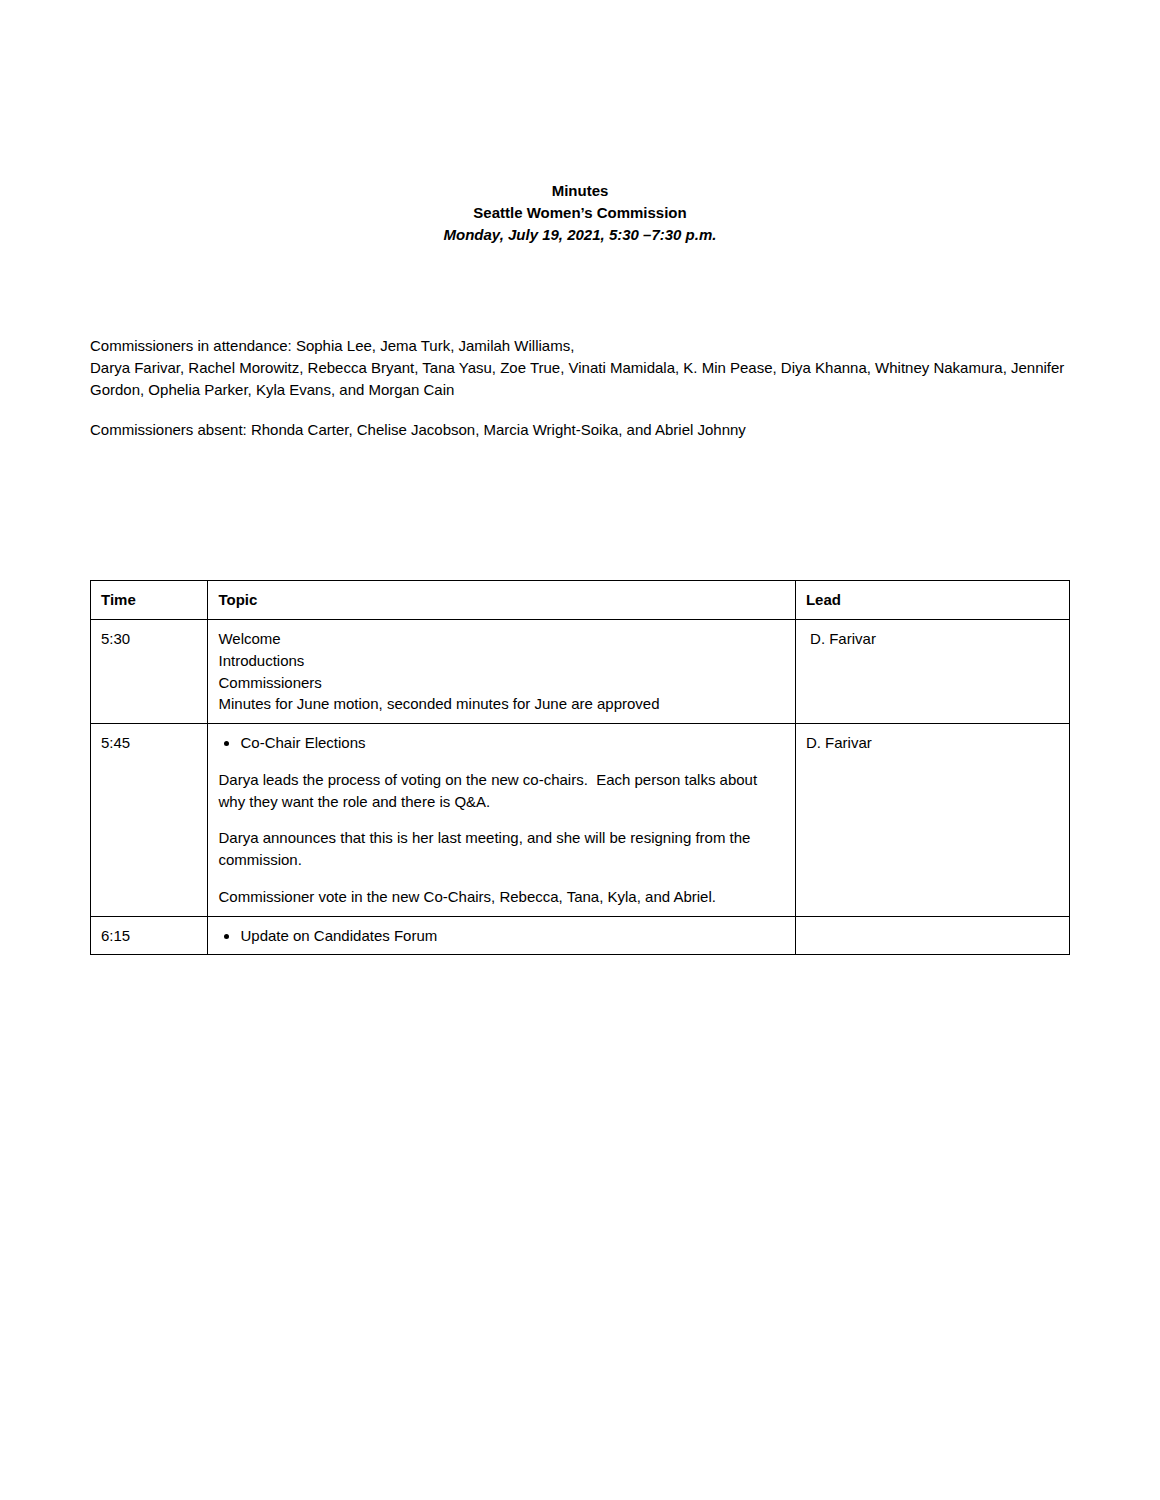Minutes
Seattle Women’s Commission
Monday, July 19, 2021, 5:30 –7:30 p.m.
Commissioners in attendance: Sophia Lee, Jema Turk, Jamilah Williams,
Darya Farivar, Rachel Morowitz, Rebecca Bryant, Tana Yasu, Zoe True, Vinati Mamidala, K. Min Pease, Diya Khanna, Whitney Nakamura, Jennifer Gordon, Ophelia Parker, Kyla Evans, and Morgan Cain
Commissioners absent: Rhonda Carter, Chelise Jacobson, Marcia Wright-Soika, and Abriel Johnny
| Time | Topic | Lead |
| --- | --- | --- |
| 5:30 | Welcome Introductions Commissioners Minutes for June motion, seconded minutes for June are approved | D. Farivar |
| 5:45 | Co-Chair Elections Darya leads the process of voting on the new co-chairs. Each person talks about why they want the role and there is Q&A. Darya announces that this is her last meeting, and she will be resigning from the commission. Commissioner vote in the new Co-Chairs, Rebecca, Tana, Kyla, and Abriel. | D. Farivar |
| 6:15 | Update on Candidates Forum | |